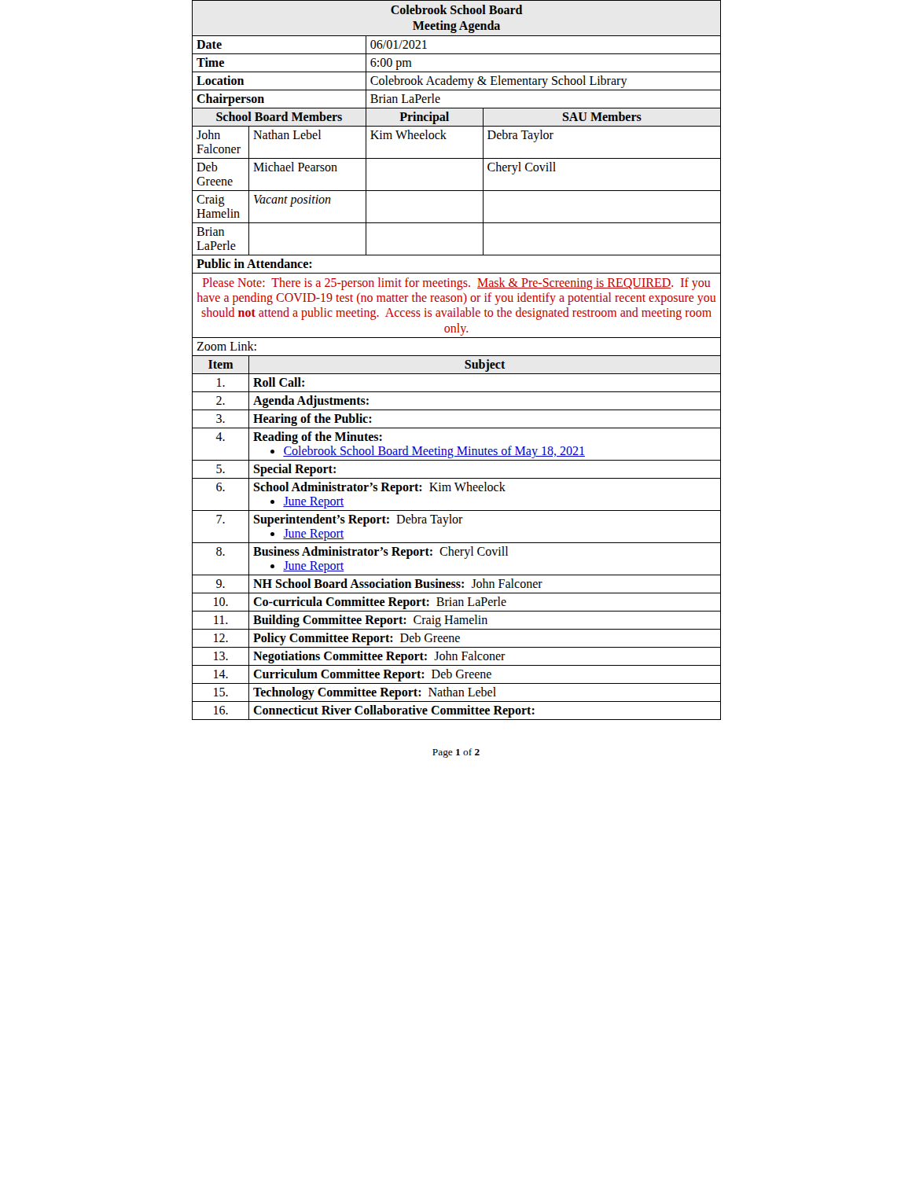| Colebrook School Board Meeting Agenda |
| Date | 06/01/2021 |
| Time | 6:00 pm |
| Location | Colebrook Academy & Elementary School Library |
| Chairperson | Brian LaPerle |
| School Board Members | Principal | SAU Members |
| John Falconer | Nathan Lebel | Kim Wheelock | Debra Taylor |
| Deb Greene | Michael Pearson | | Cheryl Covill |
| Craig Hamelin | Vacant position | | |
| Brian LaPerle | | | |
| Public in Attendance: |
| Please Note: There is a 25-person limit for meetings. Mask & Pre-Screening is REQUIRED . If you have a pending COVID-19 test (no matter the reason) or if you identify a potential recent exposure you should not attend a public meeting. Access is available to the designated restroom and meeting room only. |
| Zoom Link: |
| Item | Subject |
| 1. | Roll Call: |
| 2. | Agenda Adjustments: |
| 3. | Hearing of the Public: |
| 4. | Reading of the Minutes: Colebrook School Board Meeting Minutes of May 18, 2021 |
| 5. | Special Report: |
| 6. | School Administrator’s Report: Kim Wheelock June Report |
| 7. | Superintendent’s Report: Debra Taylor June Report |
| 8. | Business Administrator’s Report: Cheryl Covill June Report |
| 9. | NH School Board Association Business: John Falconer |
| 10. | Co-curricula Committee Report: Brian LaPerle |
| 11. | Building Committee Report: Craig Hamelin |
| 12. | Policy Committee Report: Deb Greene |
| 13. | Negotiations Committee Report: John Falconer |
| 14. | Curriculum Committee Report: Deb Greene |
| 15. | Technology Committee Report: Nathan Lebel |
| 16. | Connecticut River Collaborative Committee Report: |
Page 1 of 2